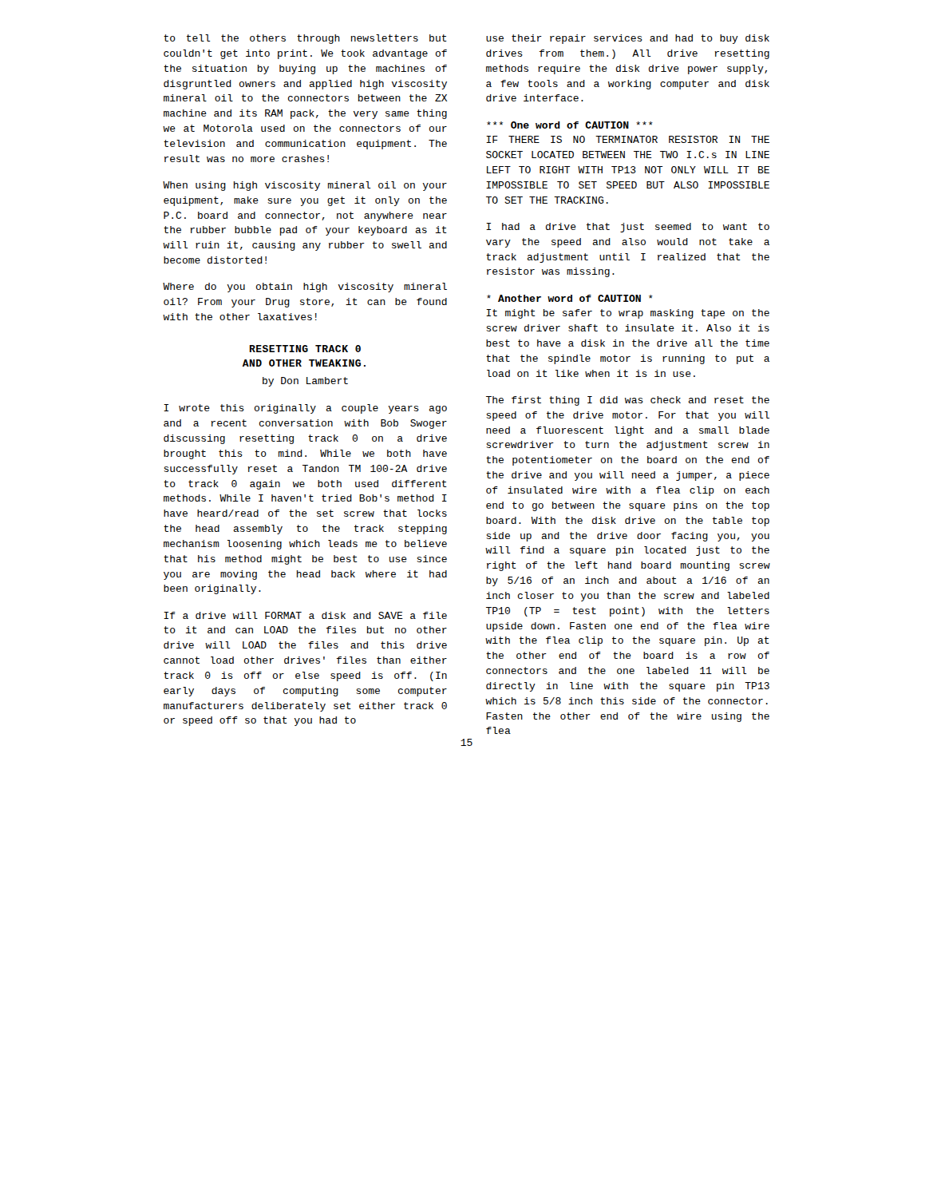to tell the others through newsletters but couldn't get into print. We took advantage of the situation by buying up the machines of disgruntled owners and applied high viscosity mineral oil to the connectors between the ZX machine and its RAM pack, the very same thing we at Motorola used on the connectors of our television and communication equipment. The result was no more crashes!
When using high viscosity mineral oil on your equipment, make sure you get it only on the P.C. board and connector, not anywhere near the rubber bubble pad of your keyboard as it will ruin it, causing any rubber to swell and become distorted!
Where do you obtain high viscosity mineral oil? From your Drug store, it can be found with the other laxatives!
RESETTING TRACK 0
AND OTHER TWEAKING.
by Don Lambert
I wrote this originally a couple years ago and a recent conversation with Bob Swoger discussing resetting track 0 on a drive brought this to mind. While we both have successfully reset a Tandon TM 100-2A drive to track 0 again we both used different methods. While I haven't tried Bob's method I have heard/read of the set screw that locks the head assembly to the track stepping mechanism loosening which leads me to believe that his method might be best to use since you are moving the head back where it had been originally.
If a drive will FORMAT a disk and SAVE a file to it and can LOAD the files but no other drive will LOAD the files and this drive cannot load other drives' files than either track 0 is off or else speed is off. (In early days of computing some computer manufacturers deliberately set either track 0 or speed off so that you had to
use their repair services and had to buy disk drives from them.) All drive resetting methods require the disk drive power supply, a few tools and a working computer and disk drive interface.
*** One word of CAUTION ***
IF THERE IS NO TERMINATOR RESISTOR IN THE SOCKET LOCATED BETWEEN THE TWO I.C.s IN LINE LEFT TO RIGHT WITH TP13 NOT ONLY WILL IT BE IMPOSSIBLE TO SET SPEED BUT ALSO IMPOSSIBLE TO SET THE TRACKING.
I had a drive that just seemed to want to vary the speed and also would not take a track adjustment until I realized that the resistor was missing.
* Another word of CAUTION *
It might be safer to wrap masking tape on the screw driver shaft to insulate it. Also it is best to have a disk in the drive all the time that the spindle motor is running to put a load on it like when it is in use.
The first thing I did was check and reset the speed of the drive motor. For that you will need a fluorescent light and a small blade screwdriver to turn the adjustment screw in the potentiometer on the board on the end of the drive and you will need a jumper, a piece of insulated wire with a flea clip on each end to go between the square pins on the top board. With the disk drive on the table top side up and the drive door facing you, you will find a square pin located just to the right of the left hand board mounting screw by 5/16 of an inch and about a 1/16 of an inch closer to you than the screw and labeled TP10 (TP = test point) with the letters upside down. Fasten one end of the flea wire with the flea clip to the square pin. Up at the other end of the board is a row of connectors and the one labeled 11 will be directly in line with the square pin TP13 which is 5/8 inch this side of the connector. Fasten the other end of the wire using the flea
15